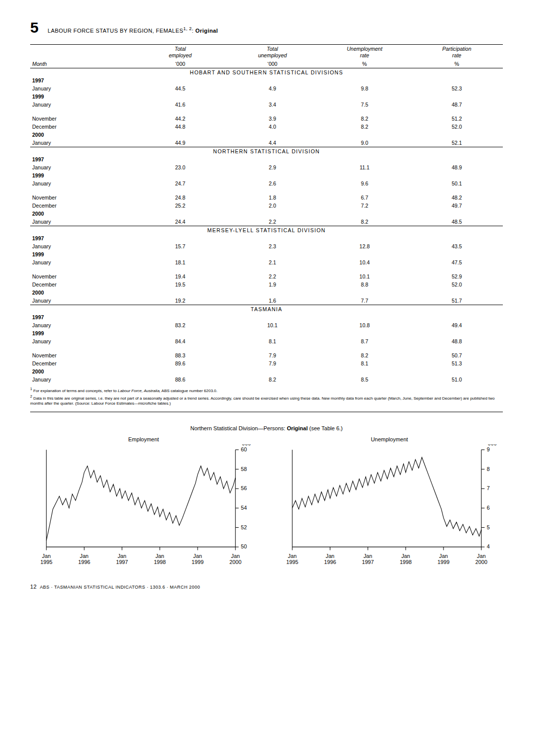5
LABOUR FORCE STATUS BY REGION, FEMALES1, 2: Original
| | Total employed | Total unemployed | Unemployment rate | Participation rate |
| --- | --- | --- | --- | --- |
| Month | ‘000 | ‘000 | % | % |
| HOBART AND SOUTHERN STATISTICAL DIVISIONS |
| 1997 |
| January | 44.5 | 4.9 | 9.8 | 52.3 |
| 1999 |
| January | 41.6 | 3.4 | 7.5 | 48.7 |
| November | 44.2 | 3.9 | 8.2 | 51.2 |
| December | 44.8 | 4.0 | 8.2 | 52.0 |
| 2000 |
| January | 44.9 | 4.4 | 9.0 | 52.1 |
| NORTHERN STATISTICAL DIVISION |
| 1997 |
| January | 23.0 | 2.9 | 11.1 | 48.9 |
| 1999 |
| January | 24.7 | 2.6 | 9.6 | 50.1 |
| November | 24.8 | 1.8 | 6.7 | 48.2 |
| December | 25.2 | 2.0 | 7.2 | 49.7 |
| 2000 |
| January | 24.4 | 2.2 | 8.2 | 48.5 |
| MERSEY-LYELL STATISTICAL DIVISION |
| 1997 |
| January | 15.7 | 2.3 | 12.8 | 43.5 |
| 1999 |
| January | 18.1 | 2.1 | 10.4 | 47.5 |
| November | 19.4 | 2.2 | 10.1 | 52.9 |
| December | 19.5 | 1.9 | 8.8 | 52.0 |
| 2000 |
| January | 19.2 | 1.6 | 7.7 | 51.7 |
| TASMANIA |
| 1997 |
| January | 83.2 | 10.1 | 10.8 | 49.4 |
| 1999 |
| January | 84.4 | 8.1 | 8.7 | 48.8 |
| November | 88.3 | 7.9 | 8.2 | 50.7 |
| December | 89.6 | 7.9 | 8.1 | 51.3 |
| 2000 |
| January | 88.6 | 8.2 | 8.5 | 51.0 |
1 For explanation of terms and concepts, refer to Labour Force, Australia, ABS catalogue number 6203.0.
2 Data in this table are original series, i.e. they are not part of a seasonally adjusted or a trend series. Accordingly, care should be exercised when using these data. New monthly data from each quarter (March, June, September and December) are published two months after the quarter. (Source: Labour Force Estimates—microfiche tables.)
Northern Statistical Division—Persons: Original (see Table 6.)
Employment
50 52 54 56 58 60 '000 Jan1995 Jan1996 Jan1997 Jan1998 Jan1999 Jan2000
Unemployment
4 5 6 7 8 9 '000 Jan1995 Jan1996 Jan1997 Jan1998 Jan1999 Jan2000
12 ABS · TASMANIAN STATISTICAL INDICATORS · 1303.6 · MARCH 2000